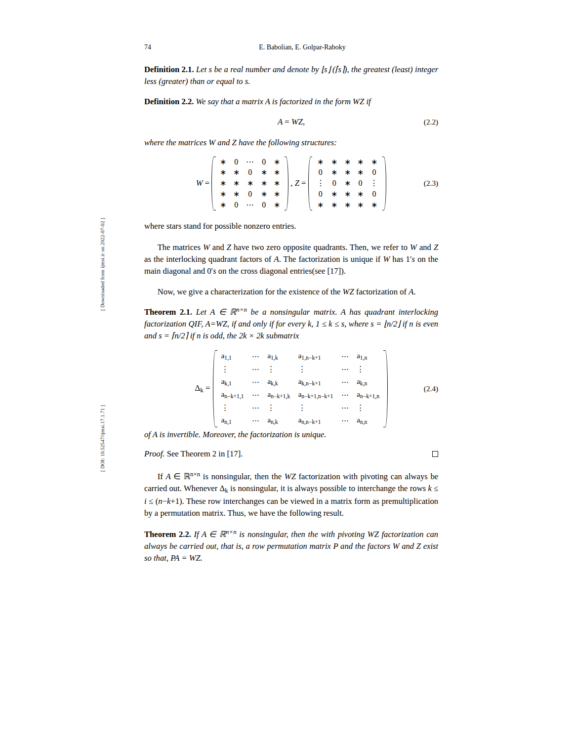[ Downloaded from ijmsi.ir on 2022-07-02 ]
[ DOI: 10.52547/ijmsi.17.1.71 ]
74
E. Babolian, E. Golpar-Raboky
Definition 2.1. Let s be a real number and denote by ⌊s⌋ (⌈s⌉), the greatest (least) integer less (greater) than or equal to s.
Definition 2.2. We say that a matrix A is factorized in the form WZ if
A = WZ,
(2.2)
where the matrices W and Z have the following structures:
W =
| ∗ | 0 | ⋯ | 0 | ∗ |
| ∗ | ∗ | 0 | ∗ | ∗ |
| ∗ | ∗ | ∗ | ∗ | ∗ |
| ∗ | ∗ | 0 | ∗ | ∗ |
| ∗ | 0 | ⋯ | 0 | ∗ |
, Z =
| ∗ | ∗ | ∗ | ∗ | ∗ |
| 0 | ∗ | ∗ | ∗ | 0 |
| ⋮ | 0 | ∗ | 0 | ⋮ |
| 0 | ∗ | ∗ | ∗ | 0 |
| ∗ | ∗ | ∗ | ∗ | ∗ |
(2.3)
where stars stand for possible nonzero entries.
The matrices W and Z have two zero opposite quadrants. Then, we refer to W and Z as the interlocking quadrant factors of A. The factorization is unique if W has 1′s on the main diagonal and 0′s on the cross diagonal entries(see [17]).
Now, we give a characterization for the existence of the WZ factorization of A.
Theorem 2.1. Let A ∈ ℝn×n be a nonsingular matrix. A has quadrant interlocking factorization QIF, A=WZ, if and only if for every k, 1 ≤ k ≤ s, where s = ⌊n/2⌋ if n is even and s = ⌈n/2⌉ if n is odd, the 2k × 2k submatrix
Δk =
| a 1,1 | ⋯ | a 1,k | a 1,n−k+1 | ⋯ | a 1,n |
| ⋮ | ⋯ | ⋮ | ⋮ | ⋯ | ⋮ |
| a k,1 | ⋯ | a k,k | a k,n−k+1 | ⋯ | a k,n |
| a n−k+1,1 | ⋯ | a n−k+1,k | a n−k+1,n−k+1 | ⋯ | a n−k+1,n |
| ⋮ | ⋯ | ⋮ | ⋮ | ⋯ | ⋮ |
| a n,1 | ⋯ | a n,k | a n,n−k+1 | ⋯ | a n,n |
(2.4)
of A is invertible. Moreover, the factorization is unique.
Proof. See Theorem 2 in [17].
If A ∈ ℝn×n is nonsingular, then the WZ factorization with pivoting can always be carried out. Whenever Δk is nonsingular, it is always possible to interchange the rows k ≤ i ≤ (n−k+1). These row interchanges can be viewed in a matrix form as premultiplication by a permutation matrix. Thus, we have the following result.
Theorem 2.2. If A ∈ ℝn×n is nonsingular, then the with pivoting WZ factorization can always be carried out, that is, a row permutation matrix P and the factors W and Z exist so that, PA = WZ.